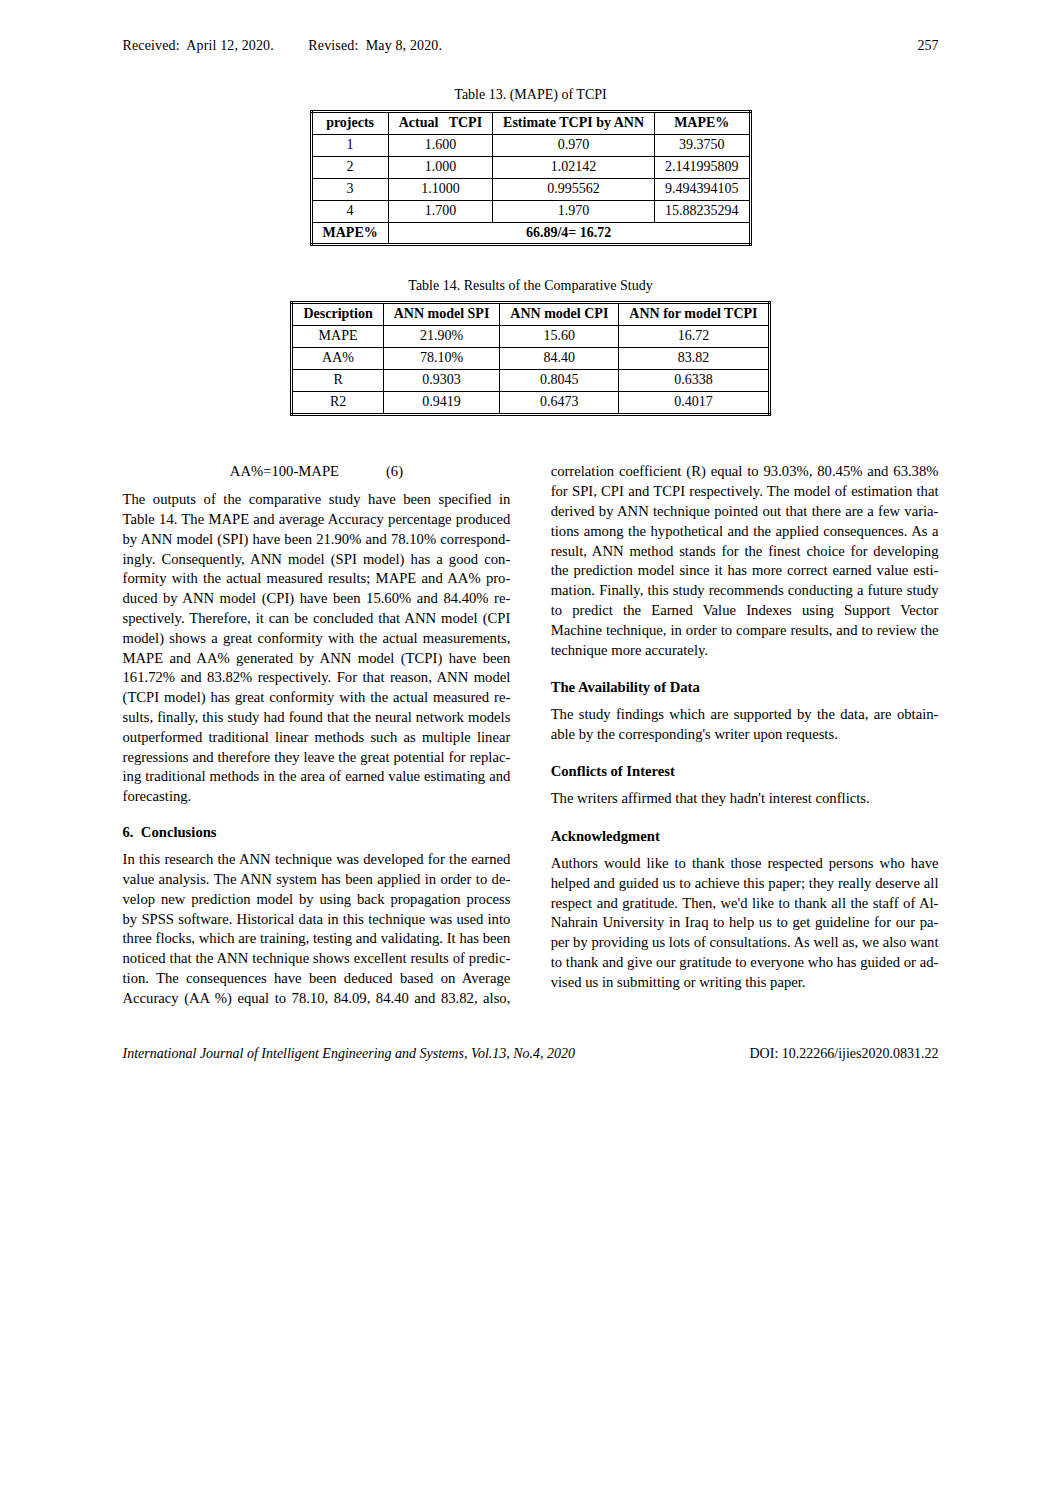Received: April 12, 2020. Revised: May 8, 2020.
257
Table 13. (MAPE) of TCPI
| projects | Actual TCPI | Estimate TCPI by ANN | MAPE% |
| --- | --- | --- | --- |
| 1 | 1.600 | 0.970 | 39.3750 |
| 2 | 1.000 | 1.02142 | 2.141995809 |
| 3 | 1.1000 | 0.995562 | 9.494394105 |
| 4 | 1.700 | 1.970 | 15.88235294 |
| MAPE% | 66.89/4= 16.72 |
Table 14. Results of the Comparative Study
| Description | ANN model SPI | ANN model CPI | ANN for model TCPI |
| --- | --- | --- | --- |
| MAPE | 21.90% | 15.60 | 16.72 |
| AA% | 78.10% | 84.40 | 83.82 |
| R | 0.9303 | 0.8045 | 0.6338 |
| R2 | 0.9419 | 0.6473 | 0.4017 |
AA%=100-MAPE(6)
The outputs of the comparative study have been specified in Table 14. The MAPE and average Accuracy percentage produced by ANN model (SPI) have been 21.90% and 78.10% correspondingly. Consequently, ANN model (SPI model) has a good conformity with the actual measured results; MAPE and AA% produced by ANN model (CPI) have been 15.60% and 84.40% respectively. Therefore, it can be concluded that ANN model (CPI model) shows a great conformity with the actual measurements, MAPE and AA% generated by ANN model (TCPI) have been 161.72% and 83.82% respectively. For that reason, ANN model (TCPI model) has great conformity with the actual measured results, finally, this study had found that the neural network models outperformed traditional linear methods such as multiple linear regressions and therefore they leave the great potential for replacing traditional methods in the area of earned value estimating and forecasting.
6. Conclusions
In this research the ANN technique was developed for the earned value analysis. The ANN system has been applied in order to develop new prediction model by using back propagation process by SPSS software. Historical data in this technique was used into three flocks, which are training, testing and validating. It has been noticed that the ANN technique shows excellent results of prediction. The consequences have been deduced based on Average Accuracy (AA %) equal to 78.10, 84.09, 84.40 and 83.82, also, correlation coefficient (R) equal to 93.03%, 80.45% and 63.38% for SPI, CPI and TCPI respectively. The model of estimation that derived by ANN technique pointed out that there are a few variations among the hypothetical and the applied consequences. As a result, ANN method stands for the finest choice for developing the prediction model since it has more correct earned value estimation. Finally, this study recommends conducting a future study to predict the Earned Value Indexes using Support Vector Machine technique, in order to compare results, and to review the technique more accurately.
The Availability of Data
The study findings which are supported by the data, are obtainable by the corresponding's writer upon requests.
Conflicts of Interest
The writers affirmed that they hadn't interest conflicts.
Acknowledgment
Authors would like to thank those respected persons who have helped and guided us to achieve this paper; they really deserve all respect and gratitude. Then, we'd like to thank all the staff of Al-Nahrain University in Iraq to help us to get guideline for our paper by providing us lots of consultations. As well as, we also want to thank and give our gratitude to everyone who has guided or advised us in submitting or writing this paper.
International Journal of Intelligent Engineering and Systems, Vol.13, No.4, 2020
DOI: 10.22266/ijies2020.0831.22